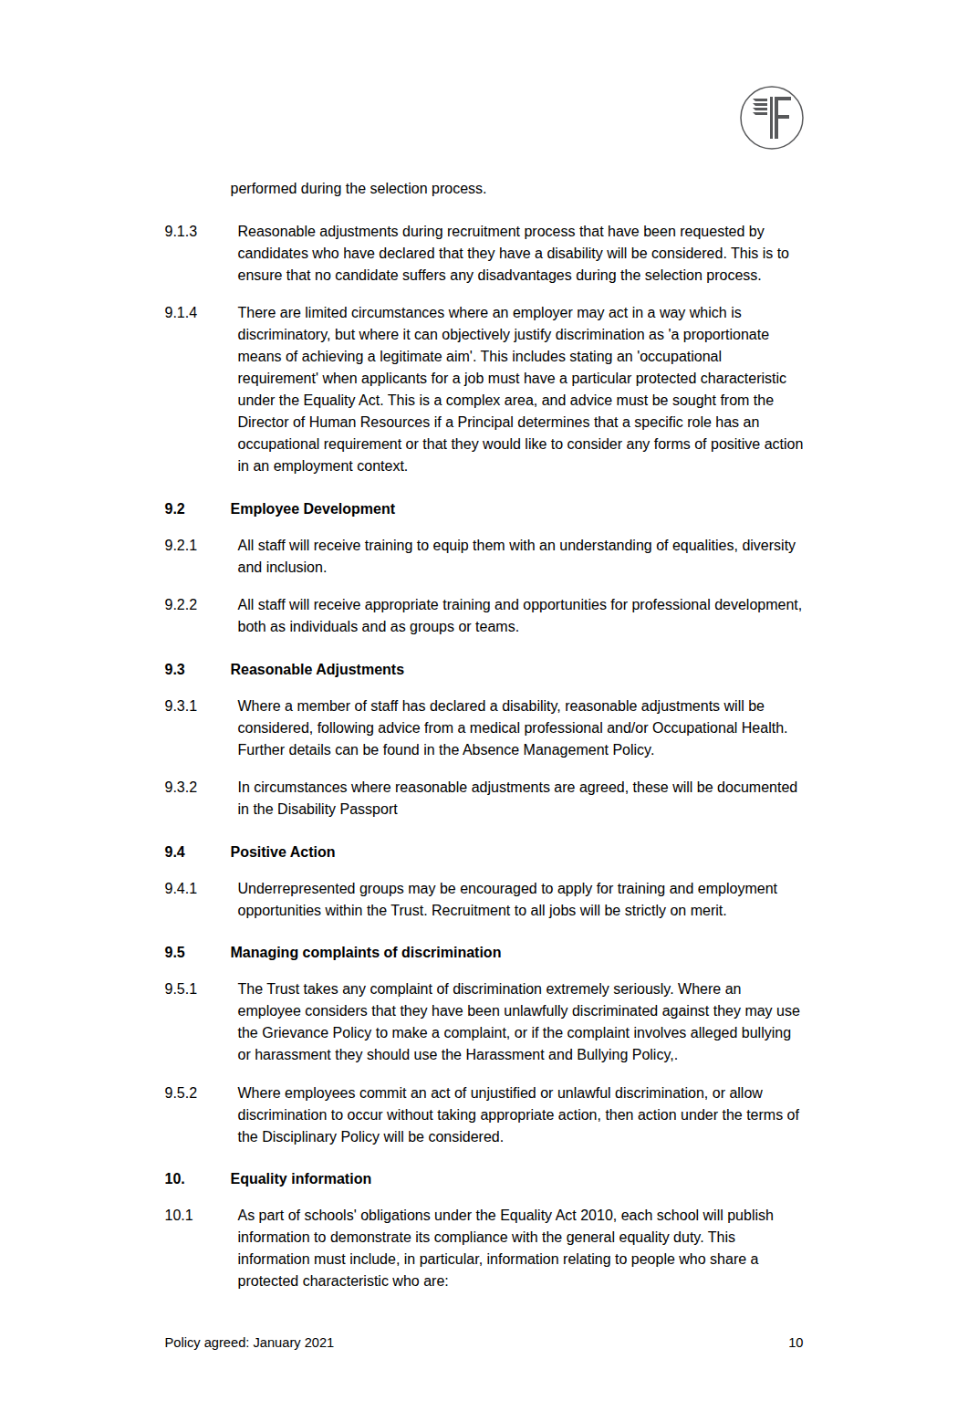performed during the selection process.
9.1.3
Reasonable adjustments during recruitment process that have been requested by candidates who have declared that they have a disability will be considered. This is to ensure that no candidate suffers any disadvantages during the selection process.
9.1.4
There are limited circumstances where an employer may act in a way which is discriminatory, but where it can objectively justify discrimination as 'a proportionate means of achieving a legitimate aim'. This includes stating an 'occupational requirement' when applicants for a job must have a particular protected characteristic under the Equality Act. This is a complex area, and advice must be sought from the Director of Human Resources if a Principal determines that a specific role has an occupational requirement or that they would like to consider any forms of positive action in an employment context.
9.2 Employee Development
9.2.1
All staff will receive training to equip them with an understanding of equalities, diversity and inclusion.
9.2.2
All staff will receive appropriate training and opportunities for professional development, both as individuals and as groups or teams.
9.3 Reasonable Adjustments
9.3.1
Where a member of staff has declared a disability, reasonable adjustments will be considered, following advice from a medical professional and/or Occupational Health. Further details can be found in the Absence Management Policy.
9.3.2
In circumstances where reasonable adjustments are agreed, these will be documented in the Disability Passport
9.4 Positive Action
9.4.1
Underrepresented groups may be encouraged to apply for training and employment opportunities within the Trust. Recruitment to all jobs will be strictly on merit.
9.5 Managing complaints of discrimination
9.5.1
The Trust takes any complaint of discrimination extremely seriously. Where an employee considers that they have been unlawfully discriminated against they may use the Grievance Policy to make a complaint, or if the complaint involves alleged bullying or harassment they should use the Harassment and Bullying Policy,.
9.5.2
Where employees commit an act of unjustified or unlawful discrimination, or allow discrimination to occur without taking appropriate action, then action under the terms of the Disciplinary Policy will be considered.
10. Equality information
10.1
As part of schools' obligations under the Equality Act 2010, each school will publish information to demonstrate its compliance with the general equality duty. This information must include, in particular, information relating to people who share a protected characteristic who are:
Policy agreed: January 2021
10